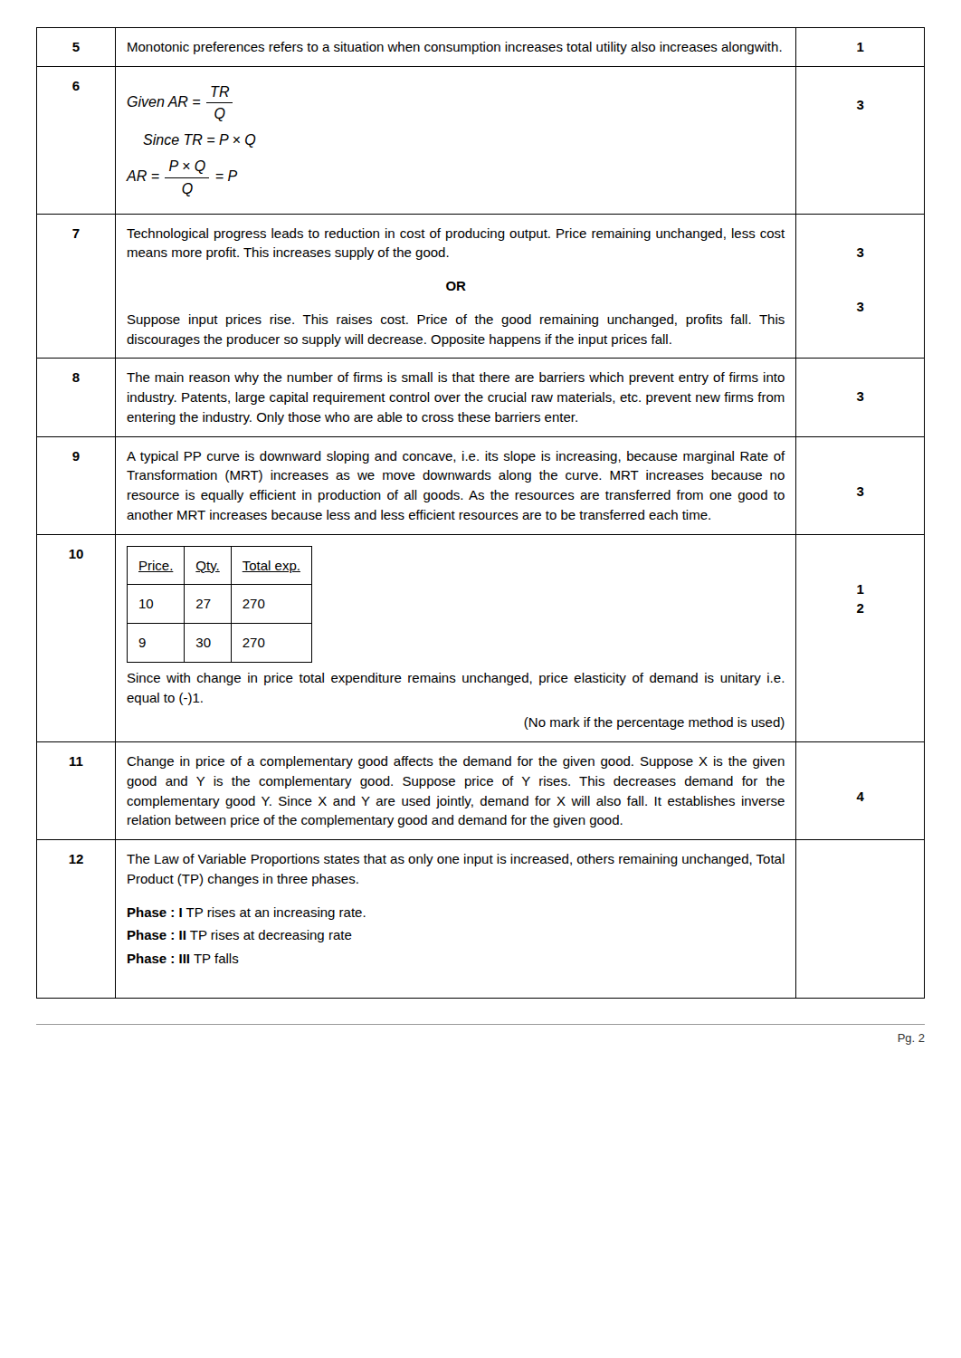| 5 | Monotonic preferences refers to a situation when consumption increases total utility also increases alongwith. | 1 |
| 6 | Given AR = TR Q Since TR = P × Q AR = P × Q Q = P | 3 |
| 7 | Technological progress leads to reduction in cost of producing output. Price remaining unchanged, less cost means more profit. This increases supply of the good. OR Suppose input prices rise. This raises cost. Price of the good remaining unchanged, profits fall. This discourages the producer so supply will decrease. Opposite happens if the input prices fall. | 3 3 |
| 8 | The main reason why the number of firms is small is that there are barriers which prevent entry of firms into industry. Patents, large capital requirement control over the crucial raw materials, etc. prevent new firms from entering the industry. Only those who are able to cross these barriers enter. | 3 |
| 9 | A typical PP curve is downward sloping and concave, i.e. its slope is increasing, because marginal Rate of Transformation (MRT) increases as we move downwards along the curve. MRT increases because no resource is equally efficient in production of all goods. As the resources are transferred from one good to another MRT increases because less and less efficient resources are to be transferred each time. | 3 |
| 10 | / Price. / Qty. / Total exp. / / 10 / 27 / 270 / / 9 / 30 / 270 / Since with change in price total expenditure remains unchanged, price elasticity of demand is unitary i.e. equal to (-)1. (No mark if the percentage method is used) | 1 2 |
| 11 | Change in price of a complementary good affects the demand for the given good. Suppose X is the given good and Y is the complementary good. Suppose price of Y rises. This decreases demand for the complementary good Y. Since X and Y are used jointly, demand for X will also fall. It establishes inverse relation between price of the complementary good and demand for the given good. | 4 |
| 12 | The Law of Variable Proportions states that as only one input is increased, others remaining unchanged, Total Product (TP) changes in three phases. Phase : I TP rises at an increasing rate. Phase : II TP rises at decreasing rate Phase : III TP falls | |
Pg. 2